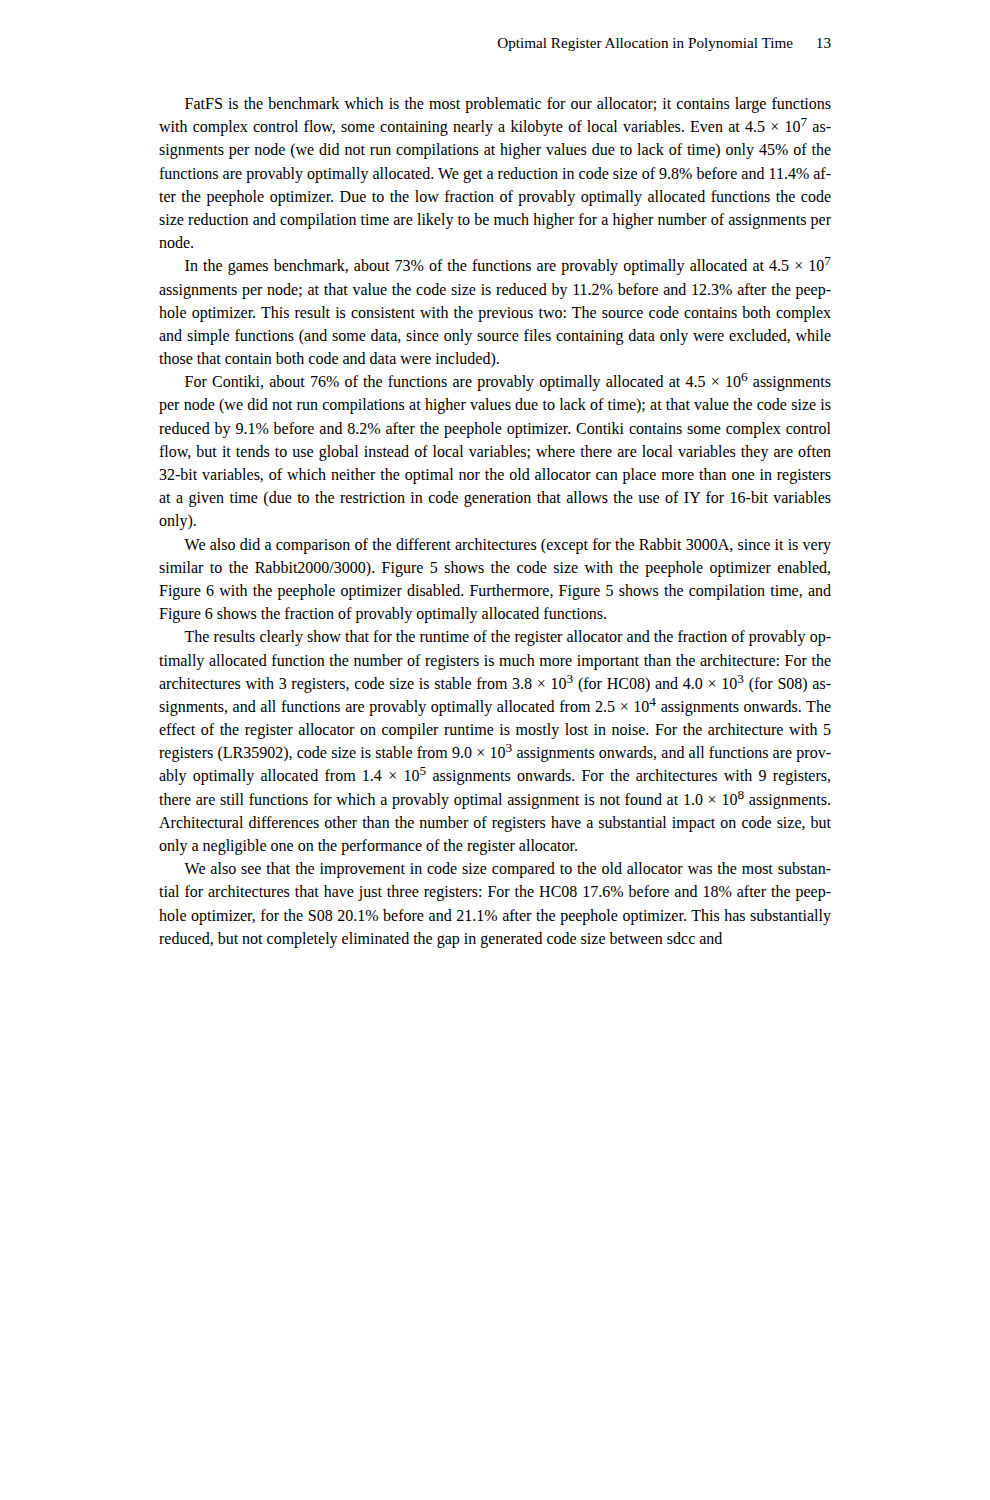Optimal Register Allocation in Polynomial Time 13
FatFS is the benchmark which is the most problematic for our allocator; it contains large functions with complex control flow, some containing nearly a kilobyte of local variables. Even at 4.5 × 107 assignments per node (we did not run compilations at higher values due to lack of time) only 45% of the functions are provably optimally allocated. We get a reduction in code size of 9.8% before and 11.4% after the peephole optimizer. Due to the low fraction of provably optimally allocated functions the code size reduction and compilation time are likely to be much higher for a higher number of assignments per node.
In the games benchmark, about 73% of the functions are provably optimally allocated at 4.5 × 107 assignments per node; at that value the code size is reduced by 11.2% before and 12.3% after the peephole optimizer. This result is consistent with the previous two: The source code contains both complex and simple functions (and some data, since only source files containing data only were excluded, while those that contain both code and data were included).
For Contiki, about 76% of the functions are provably optimally allocated at 4.5 × 106 assignments per node (we did not run compilations at higher values due to lack of time); at that value the code size is reduced by 9.1% before and 8.2% after the peephole optimizer. Contiki contains some complex control flow, but it tends to use global instead of local variables; where there are local variables they are often 32-bit variables, of which neither the optimal nor the old allocator can place more than one in registers at a given time (due to the restriction in code generation that allows the use of IY for 16-bit variables only).
We also did a comparison of the different architectures (except for the Rabbit 3000A, since it is very similar to the Rabbit2000/3000). Figure 5 shows the code size with the peephole optimizer enabled, Figure 6 with the peephole optimizer disabled. Furthermore, Figure 5 shows the compilation time, and Figure 6 shows the fraction of provably optimally allocated functions.
The results clearly show that for the runtime of the register allocator and the fraction of provably optimally allocated function the number of registers is much more important than the architecture: For the architectures with 3 registers, code size is stable from 3.8 × 103 (for HC08) and 4.0 × 103 (for S08) assignments, and all functions are provably optimally allocated from 2.5 × 104 assignments onwards. The effect of the register allocator on compiler runtime is mostly lost in noise. For the architecture with 5 registers (LR35902), code size is stable from 9.0 × 103 assignments onwards, and all functions are provably optimally allocated from 1.4 × 105 assignments onwards. For the architectures with 9 registers, there are still functions for which a provably optimal assignment is not found at 1.0 × 108 assignments. Architectural differences other than the number of registers have a substantial impact on code size, but only a negligible one on the performance of the register allocator.
We also see that the improvement in code size compared to the old allocator was the most substantial for architectures that have just three registers: For the HC08 17.6% before and 18% after the peephole optimizer, for the S08 20.1% before and 21.1% after the peephole optimizer. This has substantially reduced, but not completely eliminated the gap in generated code size between sdcc and